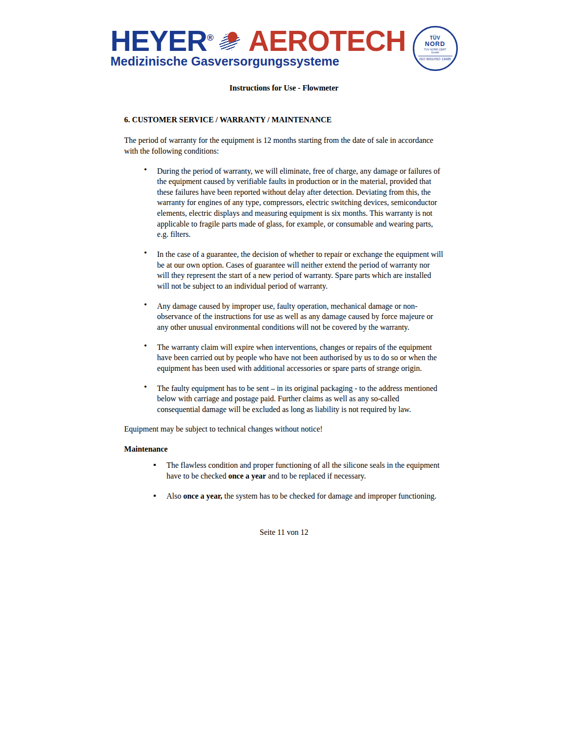HEYER® AEROTECH
Medizinische Gasversorgungssysteme
TÜV
NORD
TÜV NORD CERT
GmbH
ISO 9001/ISO 13485
Instructions for Use - Flowmeter
6. CUSTOMER SERVICE / WARRANTY / MAINTENANCE
The period of warranty for the equipment is 12 months starting from the date of sale in accordance with the following conditions:
During the period of warranty, we will eliminate, free of charge, any damage or failures of the equipment caused by verifiable faults in production or in the material, provided that these failures have been reported without delay after detection. Deviating from this, the warranty for engines of any type, compressors, electric switching devices, semiconductor elements, electric displays and measuring equipment is six months. This warranty is not applicable to fragile parts made of glass, for example, or consumable and wearing parts, e.g. filters.
In the case of a guarantee, the decision of whether to repair or exchange the equipment will be at our own option. Cases of guarantee will neither extend the period of warranty nor will they represent the start of a new period of warranty. Spare parts which are installed will not be subject to an individual period of warranty.
Any damage caused by improper use, faulty operation, mechanical damage or non-observance of the instructions for use as well as any damage caused by force majeure or any other unusual environmental conditions will not be covered by the warranty.
The warranty claim will expire when interventions, changes or repairs of the equipment have been carried out by people who have not been authorised by us to do so or when the equipment has been used with additional accessories or spare parts of strange origin.
The faulty equipment has to be sent – in its original packaging - to the address mentioned below with carriage and postage paid. Further claims as well as any so-called consequential damage will be excluded as long as liability is not required by law.
Equipment may be subject to technical changes without notice!
Maintenance
The flawless condition and proper functioning of all the silicone seals in the equipment have to be checked once a year and to be replaced if necessary.
Also once a year, the system has to be checked for damage and improper functioning.
Seite 11 von 12